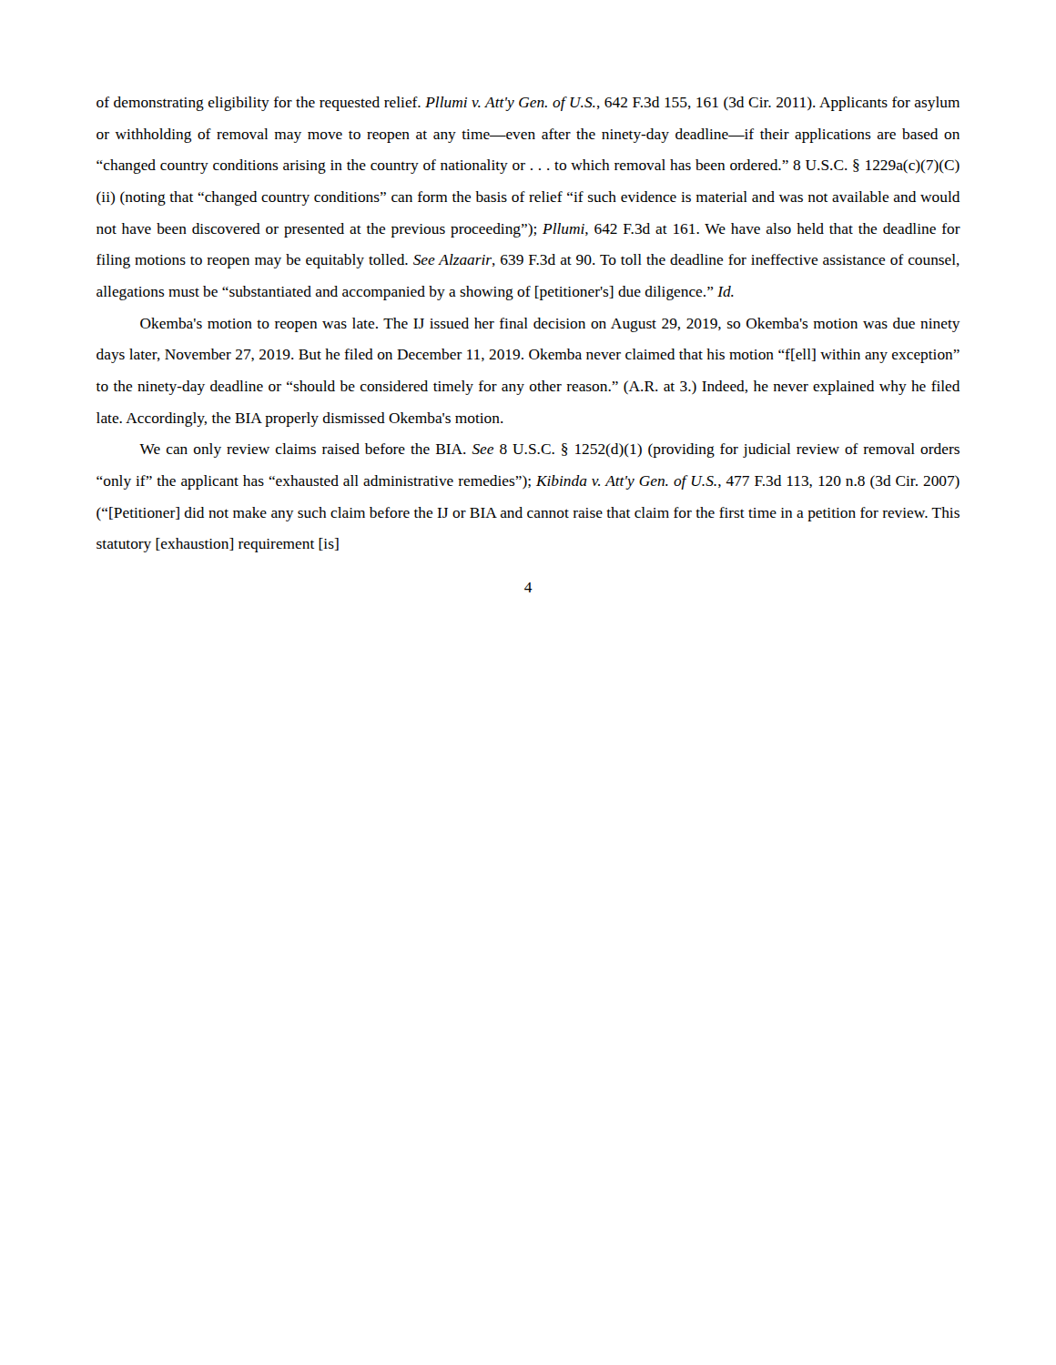of demonstrating eligibility for the requested relief. Pllumi v. Att'y Gen. of U.S., 642 F.3d 155, 161 (3d Cir. 2011). Applicants for asylum or withholding of removal may move to reopen at any time—even after the ninety-day deadline—if their applications are based on “changed country conditions arising in the country of nationality or . . . to which removal has been ordered.” 8 U.S.C. § 1229a(c)(7)(C)(ii) (noting that “changed country conditions” can form the basis of relief “if such evidence is material and was not available and would not have been discovered or presented at the previous proceeding”); Pllumi, 642 F.3d at 161. We have also held that the deadline for filing motions to reopen may be equitably tolled. See Alzaarir, 639 F.3d at 90. To toll the deadline for ineffective assistance of counsel, allegations must be “substantiated and accompanied by a showing of [petitioner's] due diligence.” Id.
Okemba's motion to reopen was late. The IJ issued her final decision on August 29, 2019, so Okemba's motion was due ninety days later, November 27, 2019. But he filed on December 11, 2019. Okemba never claimed that his motion “f[ell] within any exception” to the ninety-day deadline or “should be considered timely for any other reason.” (A.R. at 3.) Indeed, he never explained why he filed late. Accordingly, the BIA properly dismissed Okemba's motion.
We can only review claims raised before the BIA. See 8 U.S.C. § 1252(d)(1) (providing for judicial review of removal orders “only if” the applicant has “exhausted all administrative remedies”); Kibinda v. Att'y Gen. of U.S., 477 F.3d 113, 120 n.8 (3d Cir. 2007) (“[Petitioner] did not make any such claim before the IJ or BIA and cannot raise that claim for the first time in a petition for review. This statutory [exhaustion] requirement [is]
4